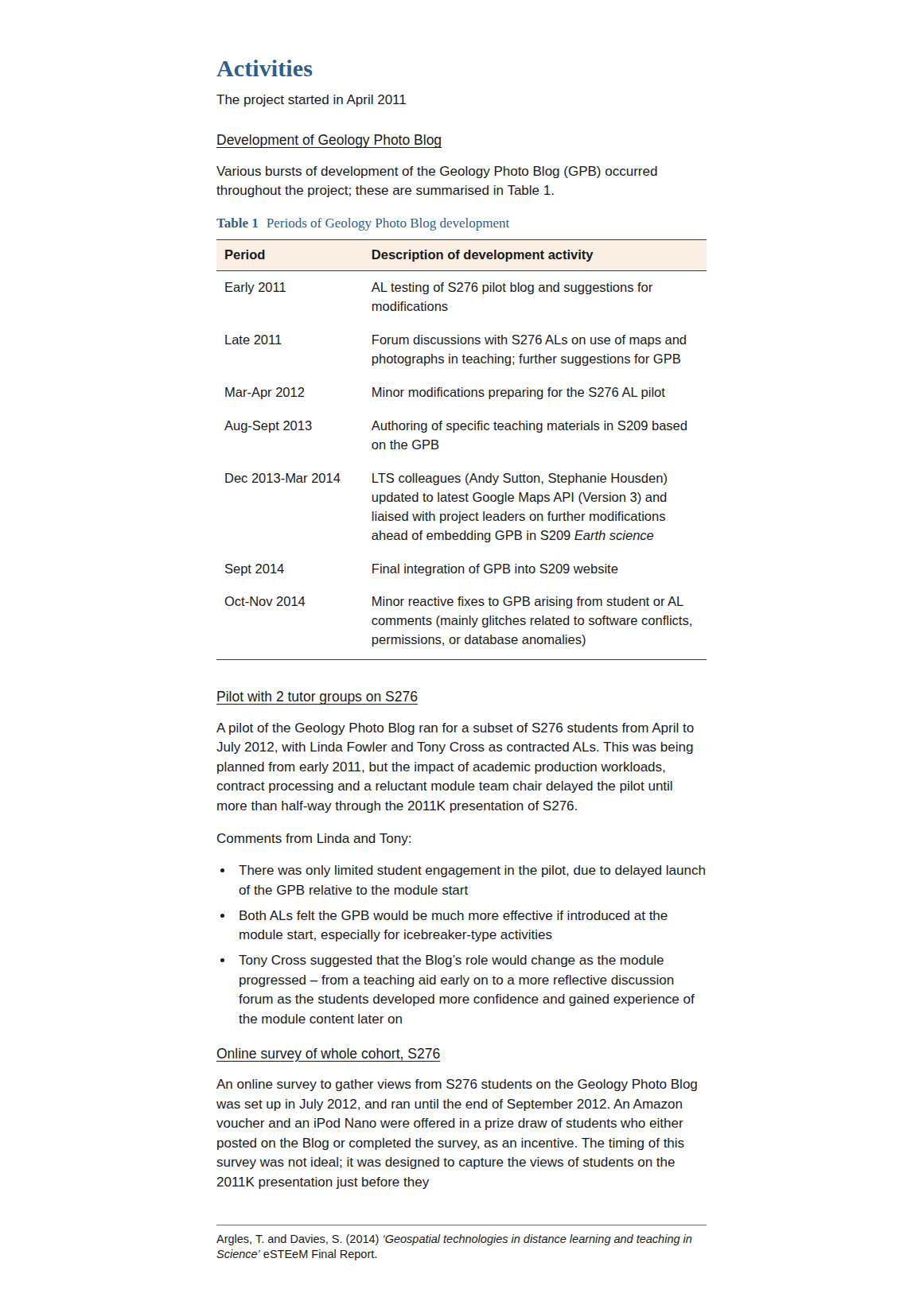Activities
The project started in April 2011
Development of Geology Photo Blog
Various bursts of development of the Geology Photo Blog (GPB) occurred throughout the project; these are summarised in Table 1.
Table 1 Periods of Geology Photo Blog development
| Period | Description of development activity |
| --- | --- |
| Early 2011 | AL testing of S276 pilot blog and suggestions for modifications |
| Late 2011 | Forum discussions with S276 ALs on use of maps and photographs in teaching; further suggestions for GPB |
| Mar-Apr 2012 | Minor modifications preparing for the S276 AL pilot |
| Aug-Sept 2013 | Authoring of specific teaching materials in S209 based on the GPB |
| Dec 2013-Mar 2014 | LTS colleagues (Andy Sutton, Stephanie Housden) updated to latest Google Maps API (Version 3) and liaised with project leaders on further modifications ahead of embedding GPB in S209 Earth science |
| Sept 2014 | Final integration of GPB into S209 website |
| Oct-Nov 2014 | Minor reactive fixes to GPB arising from student or AL comments (mainly glitches related to software conflicts, permissions, or database anomalies) |
Pilot with 2 tutor groups on S276
A pilot of the Geology Photo Blog ran for a subset of S276 students from April to July 2012, with Linda Fowler and Tony Cross as contracted ALs. This was being planned from early 2011, but the impact of academic production workloads, contract processing and a reluctant module team chair delayed the pilot until more than half-way through the 2011K presentation of S276.
Comments from Linda and Tony:
There was only limited student engagement in the pilot, due to delayed launch of the GPB relative to the module start
Both ALs felt the GPB would be much more effective if introduced at the module start, especially for icebreaker-type activities
Tony Cross suggested that the Blog’s role would change as the module progressed – from a teaching aid early on to a more reflective discussion forum as the students developed more confidence and gained experience of the module content later on
Online survey of whole cohort, S276
An online survey to gather views from S276 students on the Geology Photo Blog was set up in July 2012, and ran until the end of September 2012. An Amazon voucher and an iPod Nano were offered in a prize draw of students who either posted on the Blog or completed the survey, as an incentive. The timing of this survey was not ideal; it was designed to capture the views of students on the 2011K presentation just before they
Argles, T. and Davies, S. (2014) ‘Geospatial technologies in distance learning and teaching in Science’ eSTEeM Final Report.